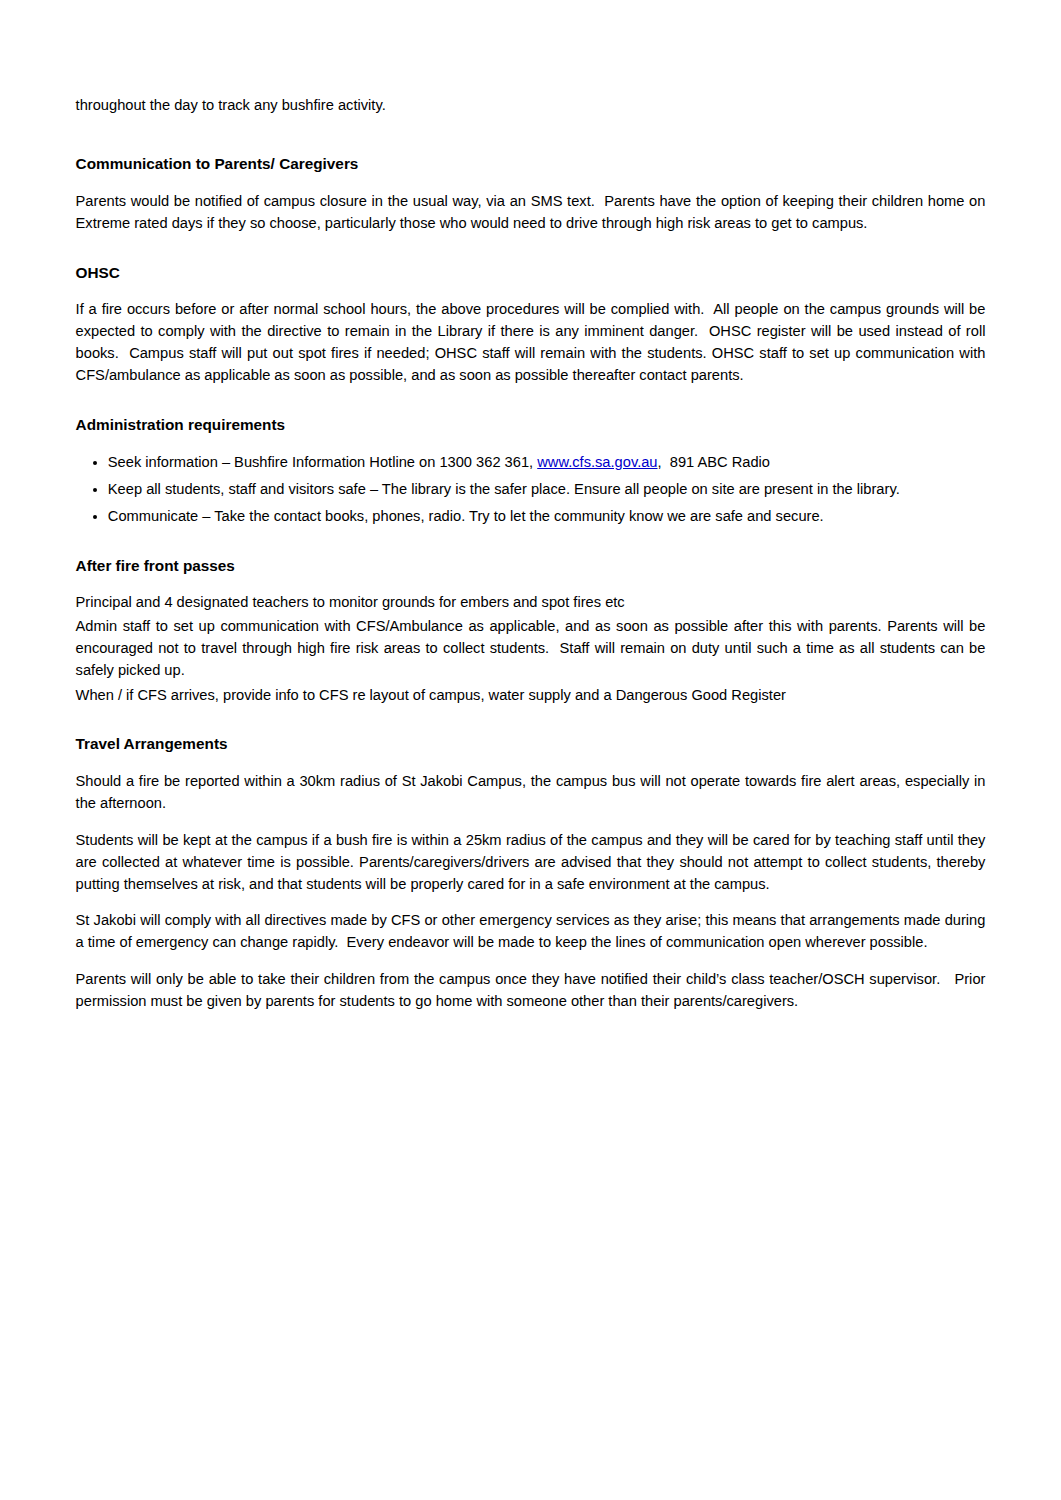throughout the day to track any bushfire activity.
Communication to Parents/ Caregivers
Parents would be notified of campus closure in the usual way, via an SMS text. Parents have the option of keeping their children home on Extreme rated days if they so choose, particularly those who would need to drive through high risk areas to get to campus.
OHSC
If a fire occurs before or after normal school hours, the above procedures will be complied with. All people on the campus grounds will be expected to comply with the directive to remain in the Library if there is any imminent danger. OHSC register will be used instead of roll books. Campus staff will put out spot fires if needed; OHSC staff will remain with the students. OHSC staff to set up communication with CFS/ambulance as applicable as soon as possible, and as soon as possible thereafter contact parents.
Administration requirements
Seek information – Bushfire Information Hotline on 1300 362 361, www.cfs.sa.gov.au, 891 ABC Radio
Keep all students, staff and visitors safe – The library is the safer place. Ensure all people on site are present in the library.
Communicate – Take the contact books, phones, radio. Try to let the community know we are safe and secure.
After fire front passes
Principal and 4 designated teachers to monitor grounds for embers and spot fires etc
Admin staff to set up communication with CFS/Ambulance as applicable, and as soon as possible after this with parents. Parents will be encouraged not to travel through high fire risk areas to collect students. Staff will remain on duty until such a time as all students can be safely picked up.
When / if CFS arrives, provide info to CFS re layout of campus, water supply and a Dangerous Good Register
Travel Arrangements
Should a fire be reported within a 30km radius of St Jakobi Campus, the campus bus will not operate towards fire alert areas, especially in the afternoon.
Students will be kept at the campus if a bush fire is within a 25km radius of the campus and they will be cared for by teaching staff until they are collected at whatever time is possible. Parents/caregivers/drivers are advised that they should not attempt to collect students, thereby putting themselves at risk, and that students will be properly cared for in a safe environment at the campus.
St Jakobi will comply with all directives made by CFS or other emergency services as they arise; this means that arrangements made during a time of emergency can change rapidly. Every endeavor will be made to keep the lines of communication open wherever possible.
Parents will only be able to take their children from the campus once they have notified their child’s class teacher/OSCH supervisor. Prior permission must be given by parents for students to go home with someone other than their parents/caregivers.